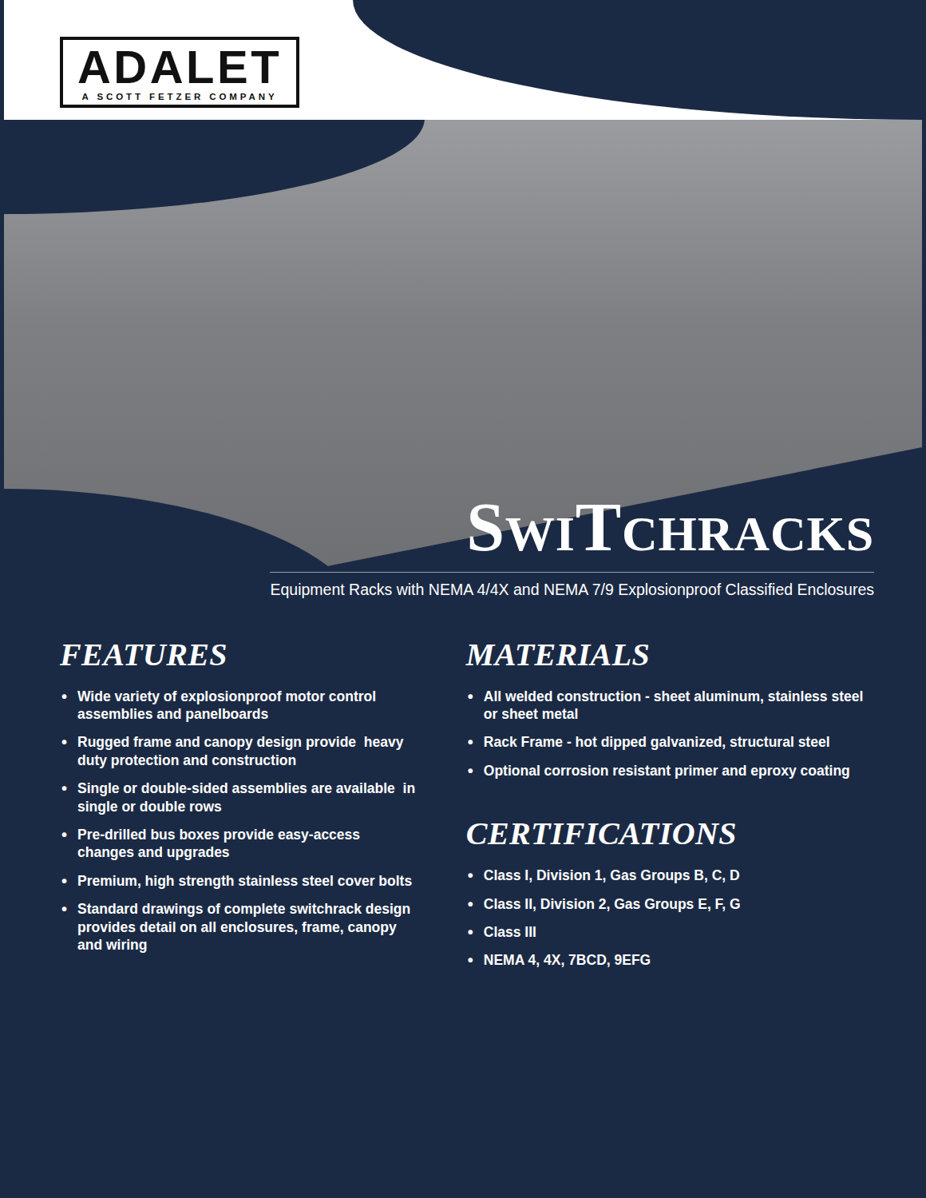ADALET
A SCOTT FETZER COMPANY
SWI TCHRACKS
Equipment Racks with NEMA 4/4X and NEMA 7/9 Explosionproof Classified Enclosures
FEATURES
Wide variety of explosionproof motor control assemblies and panelboards
Rugged frame and canopy design provide heavy duty protection and construction
Single or double-sided assemblies are available in single or double rows
Pre-drilled bus boxes provide easy-access changes and upgrades
Premium, high strength stainless steel cover bolts
Standard drawings of complete switchrack design provides detail on all enclosures, frame, canopy and wiring
MATERIALS
All welded construction - sheet aluminum, stainless steel or sheet metal
Rack Frame - hot dipped galvanized, structural steel
Optional corrosion resistant primer and eproxy coating
CERTIFICATIONS
Class I, Division 1, Gas Groups B, C, D
Class II, Division 2, Gas Groups E, F, G
Class III
NEMA 4, 4X, 7BCD, 9EFG